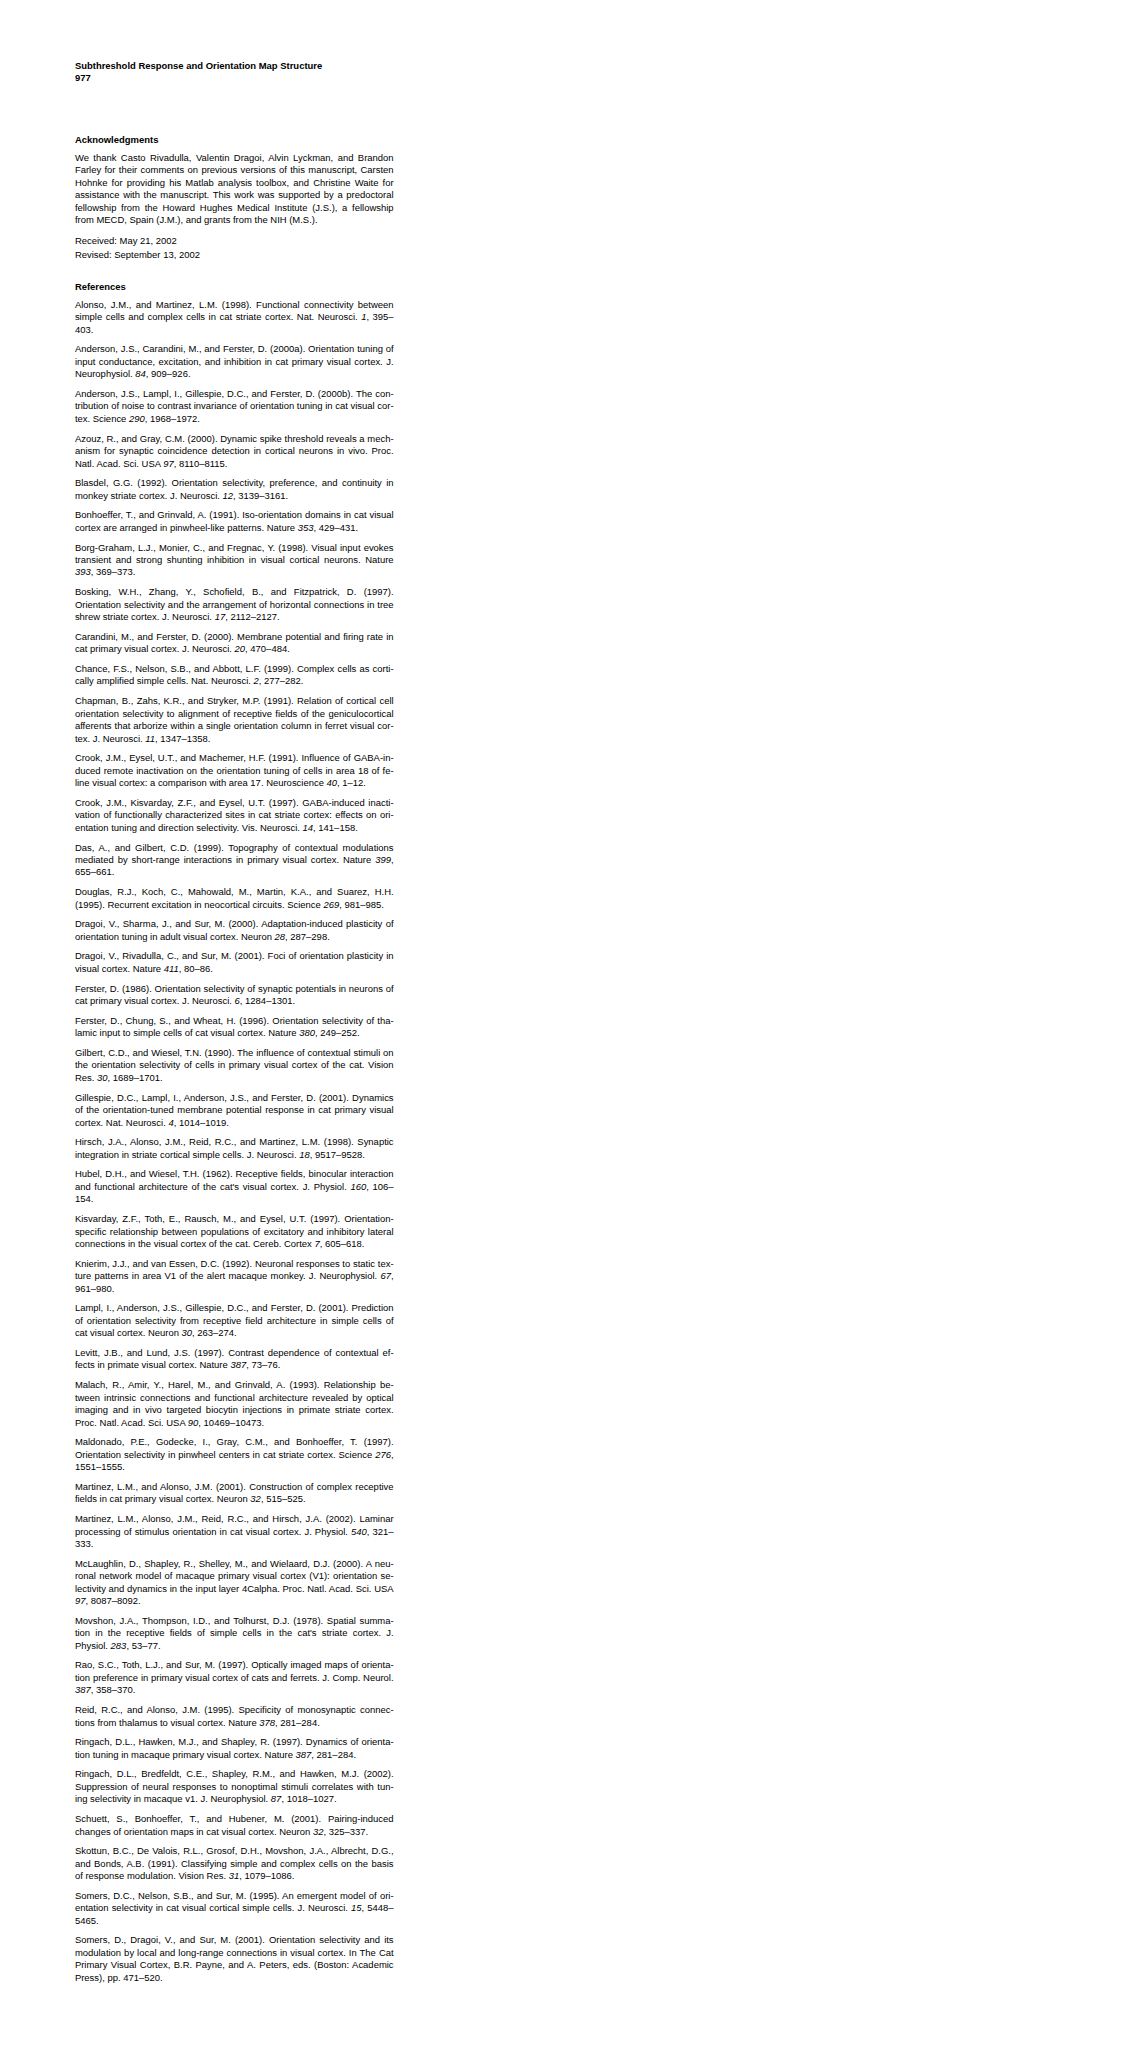Subthreshold Response and Orientation Map Structure
977
Acknowledgments
We thank Casto Rivadulla, Valentin Dragoi, Alvin Lyckman, and Brandon Farley for their comments on previous versions of this manuscript, Carsten Hohnke for providing his Matlab analysis toolbox, and Christine Waite for assistance with the manuscript. This work was supported by a predoctoral fellowship from the Howard Hughes Medical Institute (J.S.), a fellowship from MECD, Spain (J.M.), and grants from the NIH (M.S.).
Received: May 21, 2002
Revised: September 13, 2002
References
Alonso, J.M., and Martinez, L.M. (1998). Functional connectivity between simple cells and complex cells in cat striate cortex. Nat. Neurosci. 1, 395–403.
Anderson, J.S., Carandini, M., and Ferster, D. (2000a). Orientation tuning of input conductance, excitation, and inhibition in cat primary visual cortex. J. Neurophysiol. 84, 909–926.
Anderson, J.S., Lampl, I., Gillespie, D.C., and Ferster, D. (2000b). The contribution of noise to contrast invariance of orientation tuning in cat visual cortex. Science 290, 1968–1972.
Azouz, R., and Gray, C.M. (2000). Dynamic spike threshold reveals a mechanism for synaptic coincidence detection in cortical neurons in vivo. Proc. Natl. Acad. Sci. USA 97, 8110–8115.
Blasdel, G.G. (1992). Orientation selectivity, preference, and continuity in monkey striate cortex. J. Neurosci. 12, 3139–3161.
Bonhoeffer, T., and Grinvald, A. (1991). Iso-orientation domains in cat visual cortex are arranged in pinwheel-like patterns. Nature 353, 429–431.
Borg-Graham, L.J., Monier, C., and Fregnac, Y. (1998). Visual input evokes transient and strong shunting inhibition in visual cortical neurons. Nature 393, 369–373.
Bosking, W.H., Zhang, Y., Schofield, B., and Fitzpatrick, D. (1997). Orientation selectivity and the arrangement of horizontal connections in tree shrew striate cortex. J. Neurosci. 17, 2112–2127.
Carandini, M., and Ferster, D. (2000). Membrane potential and firing rate in cat primary visual cortex. J. Neurosci. 20, 470–484.
Chance, F.S., Nelson, S.B., and Abbott, L.F. (1999). Complex cells as cortically amplified simple cells. Nat. Neurosci. 2, 277–282.
Chapman, B., Zahs, K.R., and Stryker, M.P. (1991). Relation of cortical cell orientation selectivity to alignment of receptive fields of the geniculocortical afferents that arborize within a single orientation column in ferret visual cortex. J. Neurosci. 11, 1347–1358.
Crook, J.M., Eysel, U.T., and Machemer, H.F. (1991). Influence of GABA-induced remote inactivation on the orientation tuning of cells in area 18 of feline visual cortex: a comparison with area 17. Neuroscience 40, 1–12.
Crook, J.M., Kisvarday, Z.F., and Eysel, U.T. (1997). GABA-induced inactivation of functionally characterized sites in cat striate cortex: effects on orientation tuning and direction selectivity. Vis. Neurosci. 14, 141–158.
Das, A., and Gilbert, C.D. (1999). Topography of contextual modulations mediated by short-range interactions in primary visual cortex. Nature 399, 655–661.
Douglas, R.J., Koch, C., Mahowald, M., Martin, K.A., and Suarez, H.H. (1995). Recurrent excitation in neocortical circuits. Science 269, 981–985.
Dragoi, V., Sharma, J., and Sur, M. (2000). Adaptation-induced plasticity of orientation tuning in adult visual cortex. Neuron 28, 287–298.
Dragoi, V., Rivadulla, C., and Sur, M. (2001). Foci of orientation plasticity in visual cortex. Nature 411, 80–86.
Ferster, D. (1986). Orientation selectivity of synaptic potentials in neurons of cat primary visual cortex. J. Neurosci. 6, 1284–1301.
Ferster, D., Chung, S., and Wheat, H. (1996). Orientation selectivity of thalamic input to simple cells of cat visual cortex. Nature 380, 249–252.
Gilbert, C.D., and Wiesel, T.N. (1990). The influence of contextual stimuli on the orientation selectivity of cells in primary visual cortex of the cat. Vision Res. 30, 1689–1701.
Gillespie, D.C., Lampl, I., Anderson, J.S., and Ferster, D. (2001). Dynamics of the orientation-tuned membrane potential response in cat primary visual cortex. Nat. Neurosci. 4, 1014–1019.
Hirsch, J.A., Alonso, J.M., Reid, R.C., and Martinez, L.M. (1998). Synaptic integration in striate cortical simple cells. J. Neurosci. 18, 9517–9528.
Hubel, D.H., and Wiesel, T.H. (1962). Receptive fields, binocular interaction and functional architecture of the cat's visual cortex. J. Physiol. 160, 106–154.
Kisvarday, Z.F., Toth, E., Rausch, M., and Eysel, U.T. (1997). Orientation-specific relationship between populations of excitatory and inhibitory lateral connections in the visual cortex of the cat. Cereb. Cortex 7, 605–618.
Knierim, J.J., and van Essen, D.C. (1992). Neuronal responses to static texture patterns in area V1 of the alert macaque monkey. J. Neurophysiol. 67, 961–980.
Lampl, I., Anderson, J.S., Gillespie, D.C., and Ferster, D. (2001). Prediction of orientation selectivity from receptive field architecture in simple cells of cat visual cortex. Neuron 30, 263–274.
Levitt, J.B., and Lund, J.S. (1997). Contrast dependence of contextual effects in primate visual cortex. Nature 387, 73–76.
Malach, R., Amir, Y., Harel, M., and Grinvald, A. (1993). Relationship between intrinsic connections and functional architecture revealed by optical imaging and in vivo targeted biocytin injections in primate striate cortex. Proc. Natl. Acad. Sci. USA 90, 10469–10473.
Maldonado, P.E., Godecke, I., Gray, C.M., and Bonhoeffer, T. (1997). Orientation selectivity in pinwheel centers in cat striate cortex. Science 276, 1551–1555.
Martinez, L.M., and Alonso, J.M. (2001). Construction of complex receptive fields in cat primary visual cortex. Neuron 32, 515–525.
Martinez, L.M., Alonso, J.M., Reid, R.C., and Hirsch, J.A. (2002). Laminar processing of stimulus orientation in cat visual cortex. J. Physiol. 540, 321–333.
McLaughlin, D., Shapley, R., Shelley, M., and Wielaard, D.J. (2000). A neuronal network model of macaque primary visual cortex (V1): orientation selectivity and dynamics in the input layer 4Calpha. Proc. Natl. Acad. Sci. USA 97, 8087–8092.
Movshon, J.A., Thompson, I.D., and Tolhurst, D.J. (1978). Spatial summation in the receptive fields of simple cells in the cat's striate cortex. J. Physiol. 283, 53–77.
Rao, S.C., Toth, L.J., and Sur, M. (1997). Optically imaged maps of orientation preference in primary visual cortex of cats and ferrets. J. Comp. Neurol. 387, 358–370.
Reid, R.C., and Alonso, J.M. (1995). Specificity of monosynaptic connections from thalamus to visual cortex. Nature 378, 281–284.
Ringach, D.L., Hawken, M.J., and Shapley, R. (1997). Dynamics of orientation tuning in macaque primary visual cortex. Nature 387, 281–284.
Ringach, D.L., Bredfeldt, C.E., Shapley, R.M., and Hawken, M.J. (2002). Suppression of neural responses to nonoptimal stimuli correlates with tuning selectivity in macaque v1. J. Neurophysiol. 87, 1018–1027.
Schuett, S., Bonhoeffer, T., and Hubener, M. (2001). Pairing-induced changes of orientation maps in cat visual cortex. Neuron 32, 325–337.
Skottun, B.C., De Valois, R.L., Grosof, D.H., Movshon, J.A., Albrecht, D.G., and Bonds, A.B. (1991). Classifying simple and complex cells on the basis of response modulation. Vision Res. 31, 1079–1086.
Somers, D.C., Nelson, S.B., and Sur, M. (1995). An emergent model of orientation selectivity in cat visual cortical simple cells. J. Neurosci. 15, 5448–5465.
Somers, D., Dragoi, V., and Sur, M. (2001). Orientation selectivity and its modulation by local and long-range connections in visual cortex. In The Cat Primary Visual Cortex, B.R. Payne, and A. Peters, eds. (Boston: Academic Press), pp. 471–520.